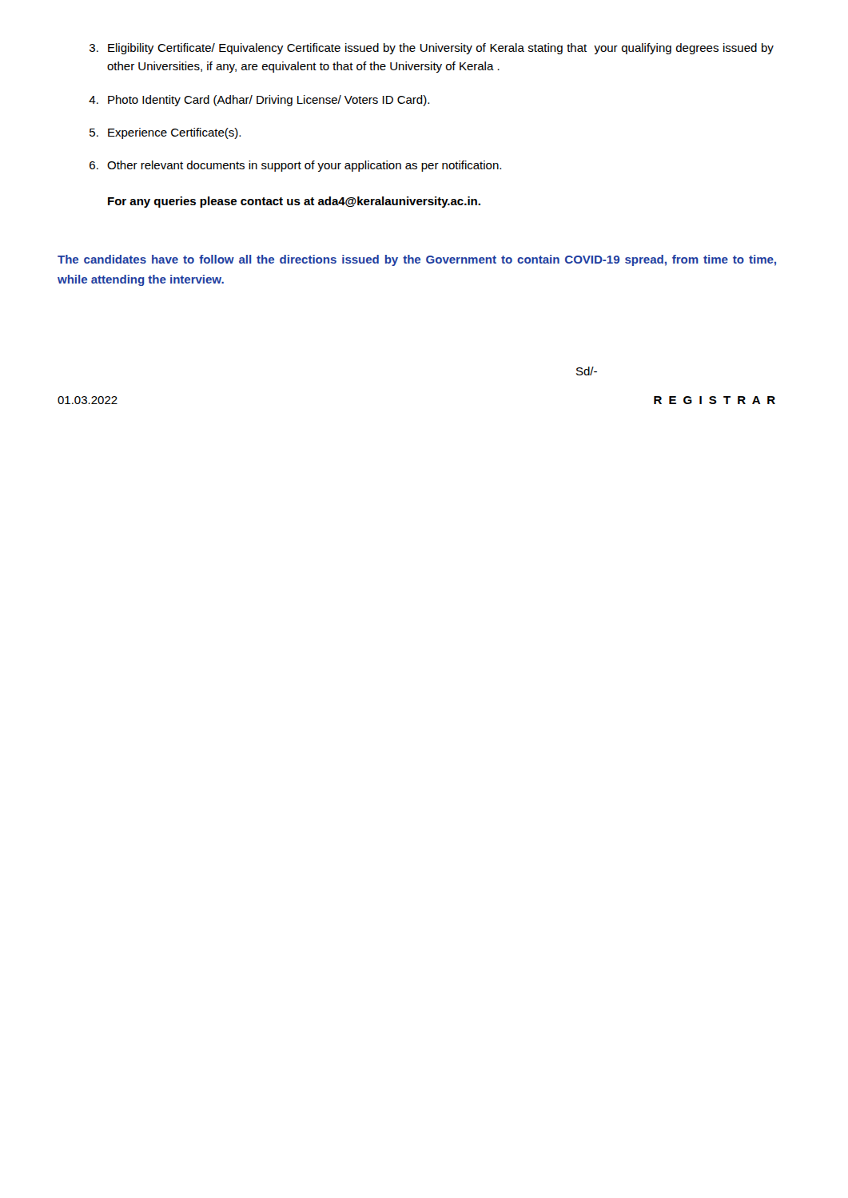Eligibility Certificate/ Equivalency Certificate issued by the University of Kerala stating that your qualifying degrees issued by other Universities, if any, are equivalent to that of the University of Kerala .
Photo Identity Card (Adhar/ Driving License/ Voters ID Card).
Experience Certificate(s).
Other relevant documents in support of your application as per notification.
For any queries please contact us at ada4@keralauniversity.ac.in.
The candidates have to follow all the directions issued by the Government to contain COVID-19 spread, from time to time, while attending the interview.
Sd/- 01.03.2022 R E G I S T R A R